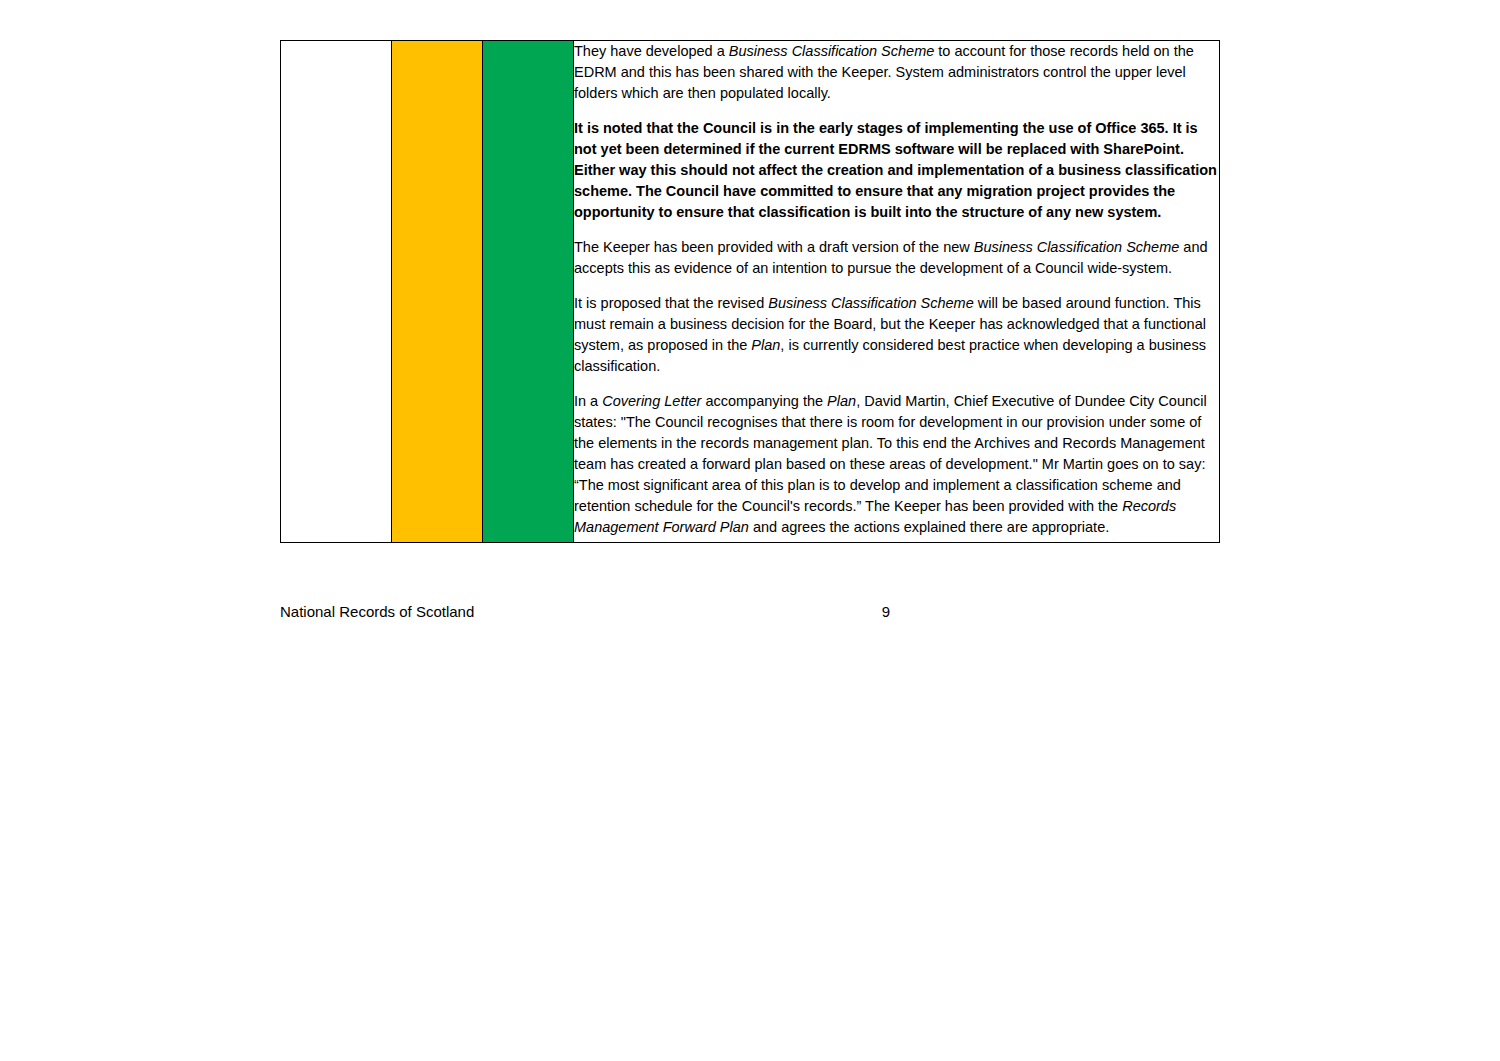| | | | They have developed a Business Classification Scheme to account for those records held on the EDRM and this has been shared with the Keeper. System administrators control the upper level folders which are then populated locally. It is noted that the Council is in the early stages of implementing the use of Office 365. It is not yet been determined if the current EDRMS software will be replaced with SharePoint. Either way this should not affect the creation and implementation of a business classification scheme. The Council have committed to ensure that any migration project provides the opportunity to ensure that classification is built into the structure of any new system. The Keeper has been provided with a draft version of the new Business Classification Scheme and accepts this as evidence of an intention to pursue the development of a Council wide-system. It is proposed that the revised Business Classification Scheme will be based around function. This must remain a business decision for the Board, but the Keeper has acknowledged that a functional system, as proposed in the Plan , is currently considered best practice when developing a business classification. In a Covering Letter accompanying the Plan , David Martin, Chief Executive of Dundee City Council states: "The Council recognises that there is room for development in our provision under some of the elements in the records management plan. To this end the Archives and Records Management team has created a forward plan based on these areas of development." Mr Martin goes on to say: “The most significant area of this plan is to develop and implement a classification scheme and retention schedule for the Council's records.” The Keeper has been provided with the Records Management Forward Plan and agrees the actions explained there are appropriate. |
National Records of Scotland
9